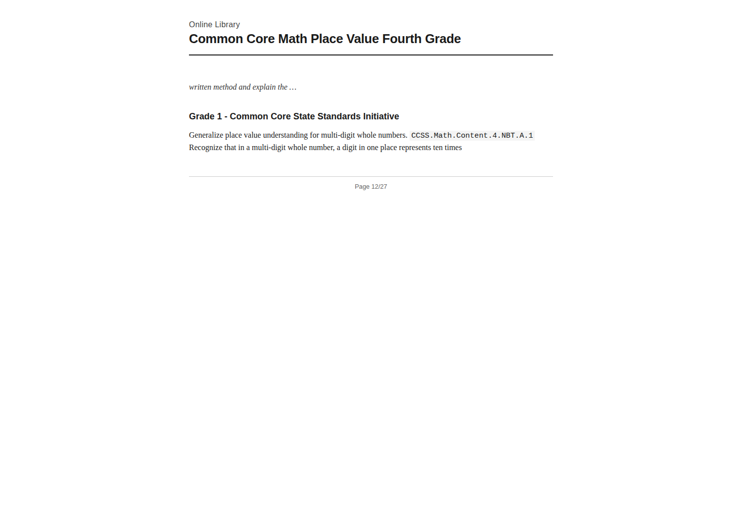Online Library Common Core Math Place Value Fourth Grade
written method and explain the …
Grade 1 - Common Core State Standards Initiative
Generalize place value understanding for multi-digit whole numbers. CCSS.Math.Content.4.NBT.A.1 Recognize that in a multi-digit whole number, a digit in one place represents ten times
Page 12/27